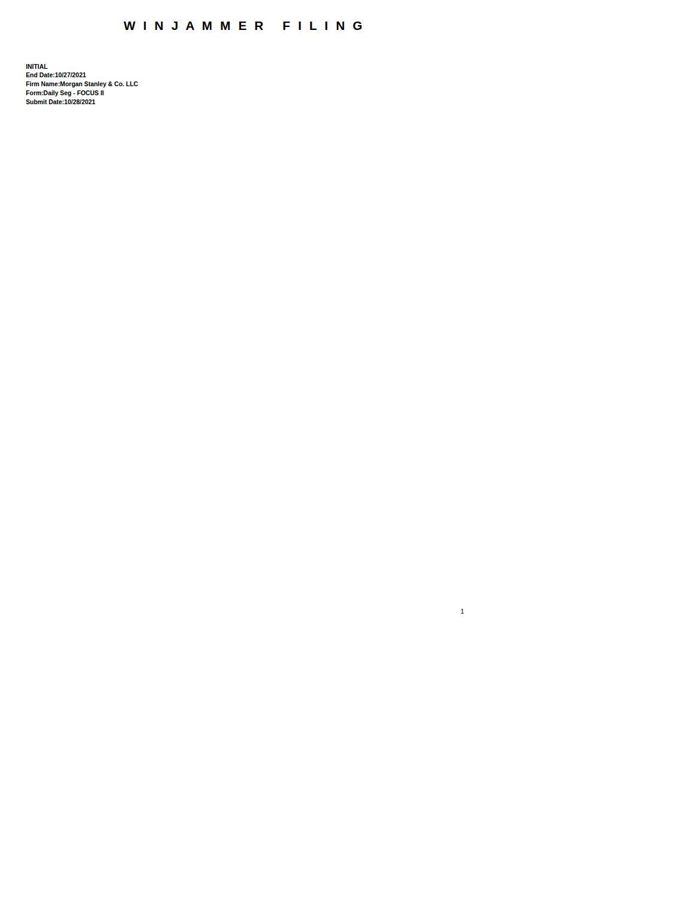W I N J A M M E R F I L I N G
INITIAL
End Date:10/27/2021
Firm Name:Morgan Stanley & Co. LLC
Form:Daily Seg - FOCUS II
Submit Date:10/28/2021
1